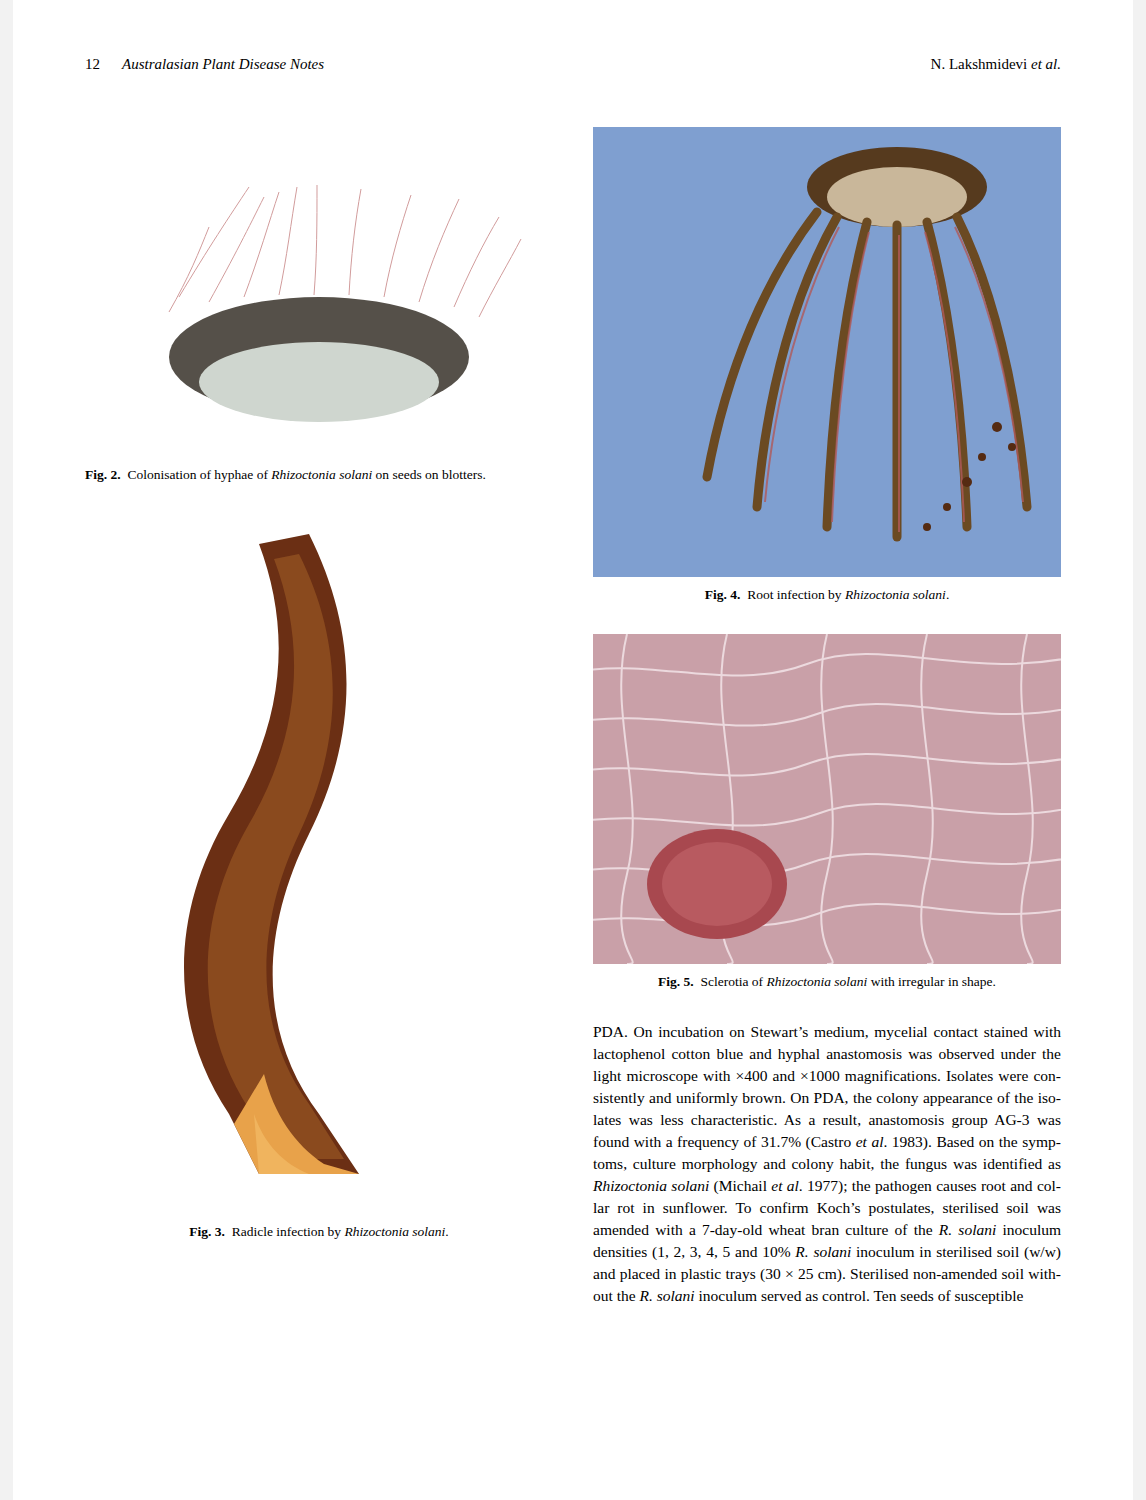12 Australasian Plant Disease Notes N. Lakshmidevi et al.
Fig. 2. Colonisation of hyphae of Rhizoctonia solani on seeds on blotters.
Fig. 3. Radicle infection by Rhizoctonia solani.
Fig. 4. Root infection by Rhizoctonia solani.
Fig. 5. Sclerotia of Rhizoctonia solani with irregular in shape.
PDA. On incubation on Stewart’s medium, mycelial contact stained with lactophenol cotton blue and hyphal anastomosis was observed under the light microscope with ×400 and ×1000 magnifications. Isolates were consistently and uniformly brown. On PDA, the colony appearance of the isolates was less characteristic. As a result, anastomosis group AG-3 was found with a frequency of 31.7% (Castro et al. 1983). Based on the symptoms, culture morphology and colony habit, the fungus was identified as Rhizoctonia solani (Michail et al. 1977); the pathogen causes root and collar rot in sunflower. To confirm Koch’s postulates, sterilised soil was amended with a 7-day-old wheat bran culture of the R. solani inoculum densities (1, 2, 3, 4, 5 and 10% R. solani inoculum in sterilised soil (w/w) and placed in plastic trays (30 × 25 cm). Sterilised non-amended soil without the R. solani inoculum served as control. Ten seeds of susceptible